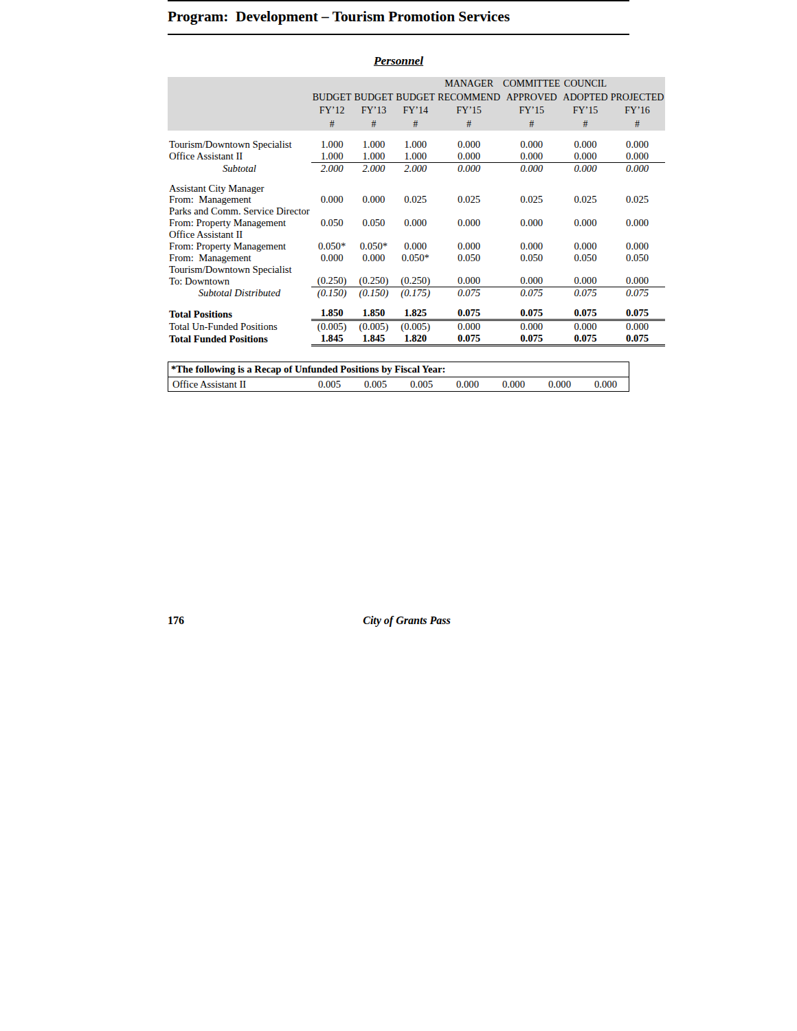Program: Development – Tourism Promotion Services
Personnel
| | | | | MANAGER | COMMITTEE | COUNCIL | |
| --- | --- | --- | --- | --- | --- | --- | --- |
| | BUDGET | BUDGET | BUDGET | RECOMMEND | APPROVED | ADOPTED | PROJECTED |
| | FY’12 | FY’13 | FY’14 | FY’15 | FY’15 | FY’15 | FY’16 |
| | # | # | # | # | # | # | # |
| Tourism/Downtown Specialist | 1.000 | 1.000 | 1.000 | 0.000 | 0.000 | 0.000 | 0.000 |
| Office Assistant II | 1.000 | 1.000 | 1.000 | 0.000 | 0.000 | 0.000 | 0.000 |
| Subtotal | 2.000 | 2.000 | 2.000 | 0.000 | 0.000 | 0.000 | 0.000 |
| Assistant City Manager | | | | | | | |
| From: Management | 0.000 | 0.000 | 0.025 | 0.025 | 0.025 | 0.025 | 0.025 |
| Parks and Comm. Service Director | | | | | | | |
| From: Property Management | 0.050 | 0.050 | 0.000 | 0.000 | 0.000 | 0.000 | 0.000 |
| Office Assistant II | | | | | | | |
| From: Property Management | 0.050* | 0.050* | 0.000 | 0.000 | 0.000 | 0.000 | 0.000 |
| From: Management | 0.000 | 0.000 | 0.050* | 0.050 | 0.050 | 0.050 | 0.050 |
| Tourism/Downtown Specialist | | | | | | | |
| To: Downtown | (0.250) | (0.250) | (0.250) | 0.000 | 0.000 | 0.000 | 0.000 |
| Subtotal Distributed | (0.150) | (0.150) | (0.175) | 0.075 | 0.075 | 0.075 | 0.075 |
| Total Positions | 1.850 | 1.850 | 1.825 | 0.075 | 0.075 | 0.075 | 0.075 |
| Total Un-Funded Positions | (0.005) | (0.005) | (0.005) | 0.000 | 0.000 | 0.000 | 0.000 |
| Total Funded Positions | 1.845 | 1.845 | 1.820 | 0.075 | 0.075 | 0.075 | 0.075 |
*The following is a Recap of Unfunded Positions by Fiscal Year:
| Office Assistant II | 0.005 | 0.005 | 0.005 | 0.000 | 0.000 | 0.000 | 0.000 |
176
City of Grants Pass